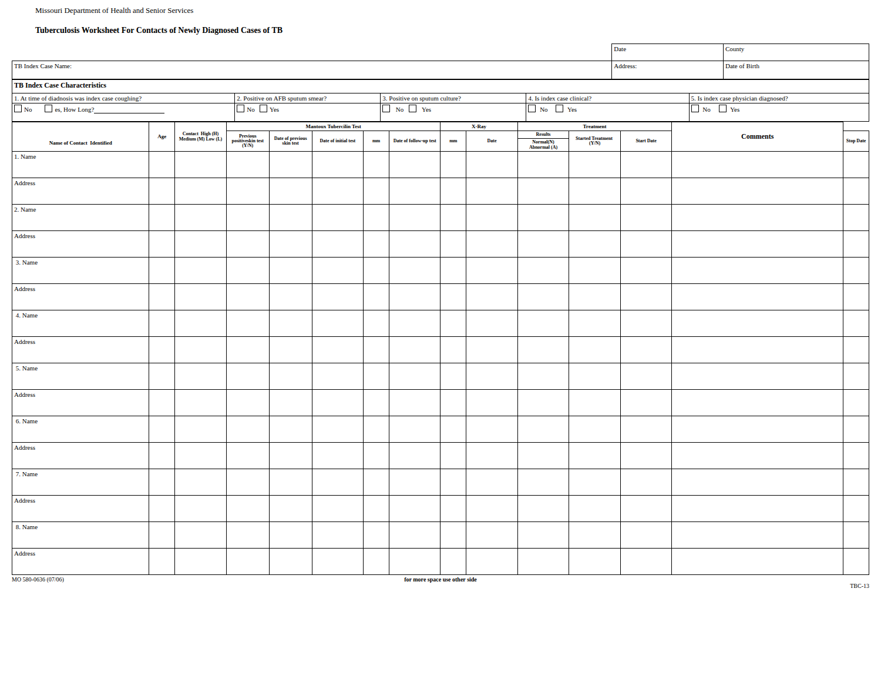Missouri Department of Health and Senior Services
Tuberculosis Worksheet For Contacts of Newly Diagnosed Cases of TB
| | | Date | County |
| TB Index Case Name: | Address: | Date of Birth |
| TB Index Case Characteristics |
| 1. At time of diadnosis was index case coughing? | 2. Positive on AFB sputum smear? | 3. Positive on sputum culture? | 4. Is index case clinical? | 5. Is index case physician diagnosed? |
| No es, How Long? | No Yes | No Yes | No Yes | No Yes |
| Name of Contact Identified | Age | Contact High (H) Medium (M) Low (L) | Mantoux Tubercilin Test | X-Ray | Treatment | Comments |
| Previous positiveskin test (Y/N) | Date of previous skin test | Date of initial test | mm | Date of follow-up test | mm | Date | Results | Started Treatment (Y/N) | Start Date | Stop Date |
| Normal(N) Abnormal (A) |
| 1. Name | | | | | | | | | | | | | | |
| Address | | | | | | | | | | | | | | |
| 2. Name | | | | | | | | | | | | | | |
| Address | | | | | | | | | | | | | | |
| 3. Name | | | | | | | | | | | | | | |
| Address | | | | | | | | | | | | | | |
| 4. Name | | | | | | | | | | | | | | |
| Address | | | | | | | | | | | | | | |
| 5. Name | | | | | | | | | | | | | | |
| Address | | | | | | | | | | | | | | |
| 6. Name | | | | | | | | | | | | | | |
| Address | | | | | | | | | | | | | | |
| 7. Name | | | | | | | | | | | | | | |
| Address | | | | | | | | | | | | | | |
| 8. Name | | | | | | | | | | | | | | |
| Address | | | | | | | | | | | | | | |
MO 580-0636 (07/06)
for more space use other side
TBC-13